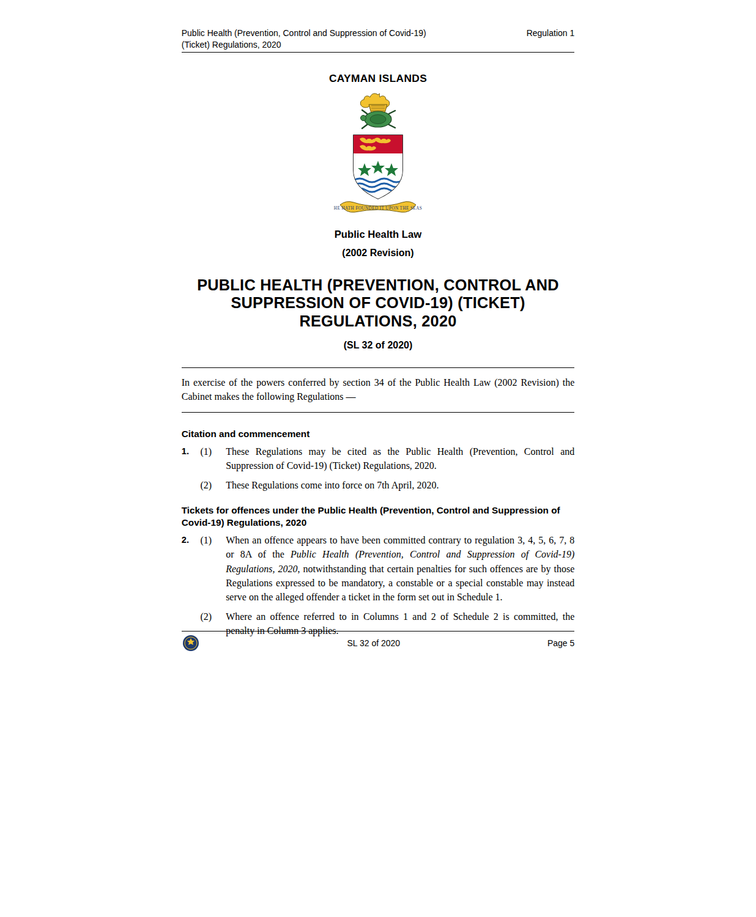Public Health (Prevention, Control and Suppression of Covid-19)
(Ticket) Regulations, 2020
Regulation 1
CAYMAN ISLANDS
HE HATH FOUNDED IT UPON THE SEAS
Public Health Law
(2002 Revision)
PUBLIC HEALTH (PREVENTION, CONTROL AND SUPPRESSION OF COVID-19) (TICKET) REGULATIONS, 2020
(SL 32 of 2020)
In exercise of the powers conferred by section 34 of the Public Health Law (2002 Revision) the Cabinet makes the following Regulations —
Citation and commencement
1.
(1)
These Regulations may be cited as the Public Health (Prevention, Control and Suppression of Covid-19) (Ticket) Regulations, 2020.
1.
(2)
These Regulations come into force on 7th April, 2020.
Tickets for offences under the Public Health (Prevention, Control and Suppression of Covid-19) Regulations, 2020
2.
(1)
When an offence appears to have been committed contrary to regulation 3, 4, 5, 6, 7, 8 or 8A of the Public Health (Prevention, Control and Suppression of Covid-19) Regulations, 2020, notwithstanding that certain penalties for such offences are by those Regulations expressed to be mandatory, a constable or a special constable may instead serve on the alleged offender a ticket in the form set out in Schedule 1.
2.
(2)
Where an offence referred to in Columns 1 and 2 of Schedule 2 is committed, the penalty in Column 3 applies.
SL 32 of 2020
Page 5